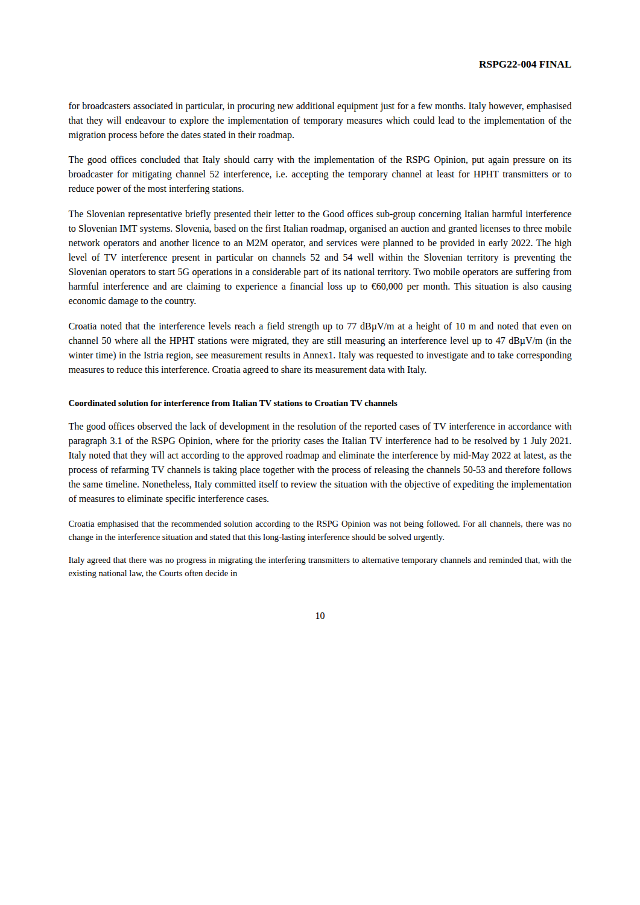RSPG22-004 FINAL
for broadcasters associated in particular, in procuring new additional equipment just for a few months. Italy however, emphasised that they will endeavour to explore the implementation of temporary measures which could lead to the implementation of the migration process before the dates stated in their roadmap.
The good offices concluded that Italy should carry with the implementation of the RSPG Opinion, put again pressure on its broadcaster for mitigating channel 52 interference, i.e. accepting the temporary channel at least for HPHT transmitters or to reduce power of the most interfering stations.
The Slovenian representative briefly presented their letter to the Good offices sub-group concerning Italian harmful interference to Slovenian IMT systems. Slovenia, based on the first Italian roadmap, organised an auction and granted licenses to three mobile network operators and another licence to an M2M operator, and services were planned to be provided in early 2022. The high level of TV interference present in particular on channels 52 and 54 well within the Slovenian territory is preventing the Slovenian operators to start 5G operations in a considerable part of its national territory. Two mobile operators are suffering from harmful interference and are claiming to experience a financial loss up to €60,000 per month. This situation is also causing economic damage to the country.
Croatia noted that the interference levels reach a field strength up to 77 dBµV/m at a height of 10 m and noted that even on channel 50 where all the HPHT stations were migrated, they are still measuring an interference level up to 47 dBµV/m (in the winter time) in the Istria region, see measurement results in Annex1. Italy was requested to investigate and to take corresponding measures to reduce this interference. Croatia agreed to share its measurement data with Italy.
Coordinated solution for interference from Italian TV stations to Croatian TV channels
The good offices observed the lack of development in the resolution of the reported cases of TV interference in accordance with paragraph 3.1 of the RSPG Opinion, where for the priority cases the Italian TV interference had to be resolved by 1 July 2021. Italy noted that they will act according to the approved roadmap and eliminate the interference by mid-May 2022 at latest, as the process of refarming TV channels is taking place together with the process of releasing the channels 50-53 and therefore follows the same timeline. Nonetheless, Italy committed itself to review the situation with the objective of expediting the implementation of measures to eliminate specific interference cases.
Croatia emphasised that the recommended solution according to the RSPG Opinion was not being followed. For all channels, there was no change in the interference situation and stated that this long-lasting interference should be solved urgently.
Italy agreed that there was no progress in migrating the interfering transmitters to alternative temporary channels and reminded that, with the existing national law, the Courts often decide in
10